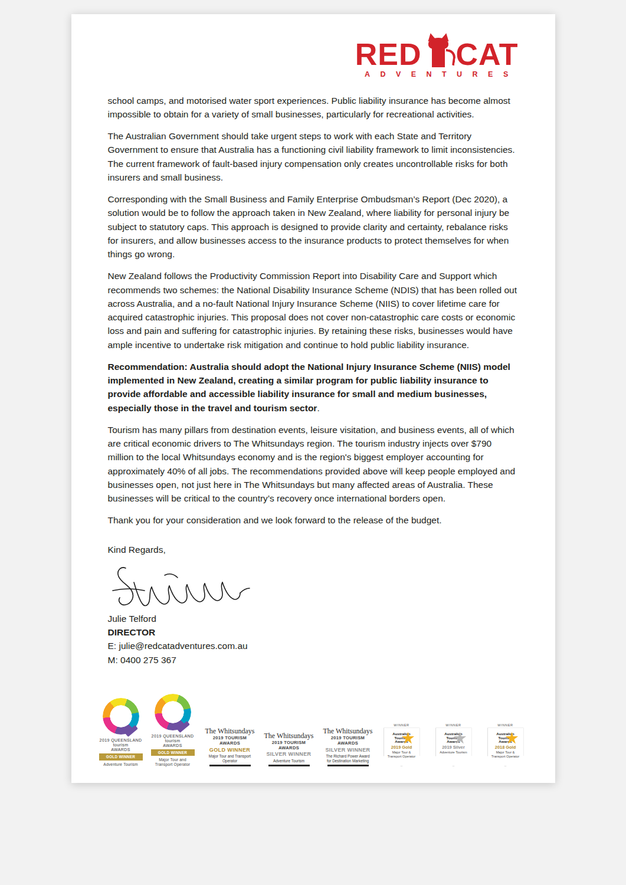RED CAT
A D V E N T U R E S
school camps, and motorised water sport experiences. Public liability insurance has become almost impossible to obtain for a variety of small businesses, particularly for recreational activities.
The Australian Government should take urgent steps to work with each State and Territory Government to ensure that Australia has a functioning civil liability framework to limit inconsistencies. The current framework of fault-based injury compensation only creates uncontrollable risks for both insurers and small business.
Corresponding with the Small Business and Family Enterprise Ombudsman’s Report (Dec 2020), a solution would be to follow the approach taken in New Zealand, where liability for personal injury be subject to statutory caps. This approach is designed to provide clarity and certainty, rebalance risks for insurers, and allow businesses access to the insurance products to protect themselves for when things go wrong.
New Zealand follows the Productivity Commission Report into Disability Care and Support which recommends two schemes: the National Disability Insurance Scheme (NDIS) that has been rolled out across Australia, and a no-fault National Injury Insurance Scheme (NIIS) to cover lifetime care for acquired catastrophic injuries. This proposal does not cover non-catastrophic care costs or economic loss and pain and suffering for catastrophic injuries. By retaining these risks, businesses would have ample incentive to undertake risk mitigation and continue to hold public liability insurance.
Recommendation: Australia should adopt the National Injury Insurance Scheme (NIIS) model implemented in New Zealand, creating a similar program for public liability insurance to provide affordable and accessible liability insurance for small and medium businesses, especially those in the travel and tourism sector.
Tourism has many pillars from destination events, leisure visitation, and business events, all of which are critical economic drivers to The Whitsundays region. The tourism industry injects over $790 million to the local Whitsundays economy and is the region's biggest employer accounting for approximately 40% of all jobs. The recommendations provided above will keep people employed and businesses open, not just here in The Whitsundays but many affected areas of Australia. These businesses will be critical to the country’s recovery once international borders open.
Thank you for your consideration and we look forward to the release of the budget.
Kind Regards,
Julie Telford
DIRECTOR
E: julie@redcatadventures.com.au
M: 0400 275 367
2019 QUEENSLAND
tourism
AWARDS
GOLD WINNER
Adventure Tourism
2019 QUEENSLAND
tourism
AWARDS
GOLD WINNER
Major Tour and
Transport Operator
The Whitsundays
2019 TOURISM AWARDS
GOLD WINNER
Major Tour and Transport
Operator
The Whitsundays
2019 TOURISM AWARDS
SILVER WINNER
Adventure Tourism
The Whitsundays
2019 TOURISM AWARDS
SILVER WINNER
The Richard Power Award
for Destination Marketing
WINNER
Australian
Tourism
Awards
2019 Gold
Major Tour &
Transport Operator
WINNER
Australian
Tourism
Awards
2019 Silver
Adventure Tourism
WINNER
Australian
Tourism
Awards
2018 Gold
Major Tour &
Transport Operator